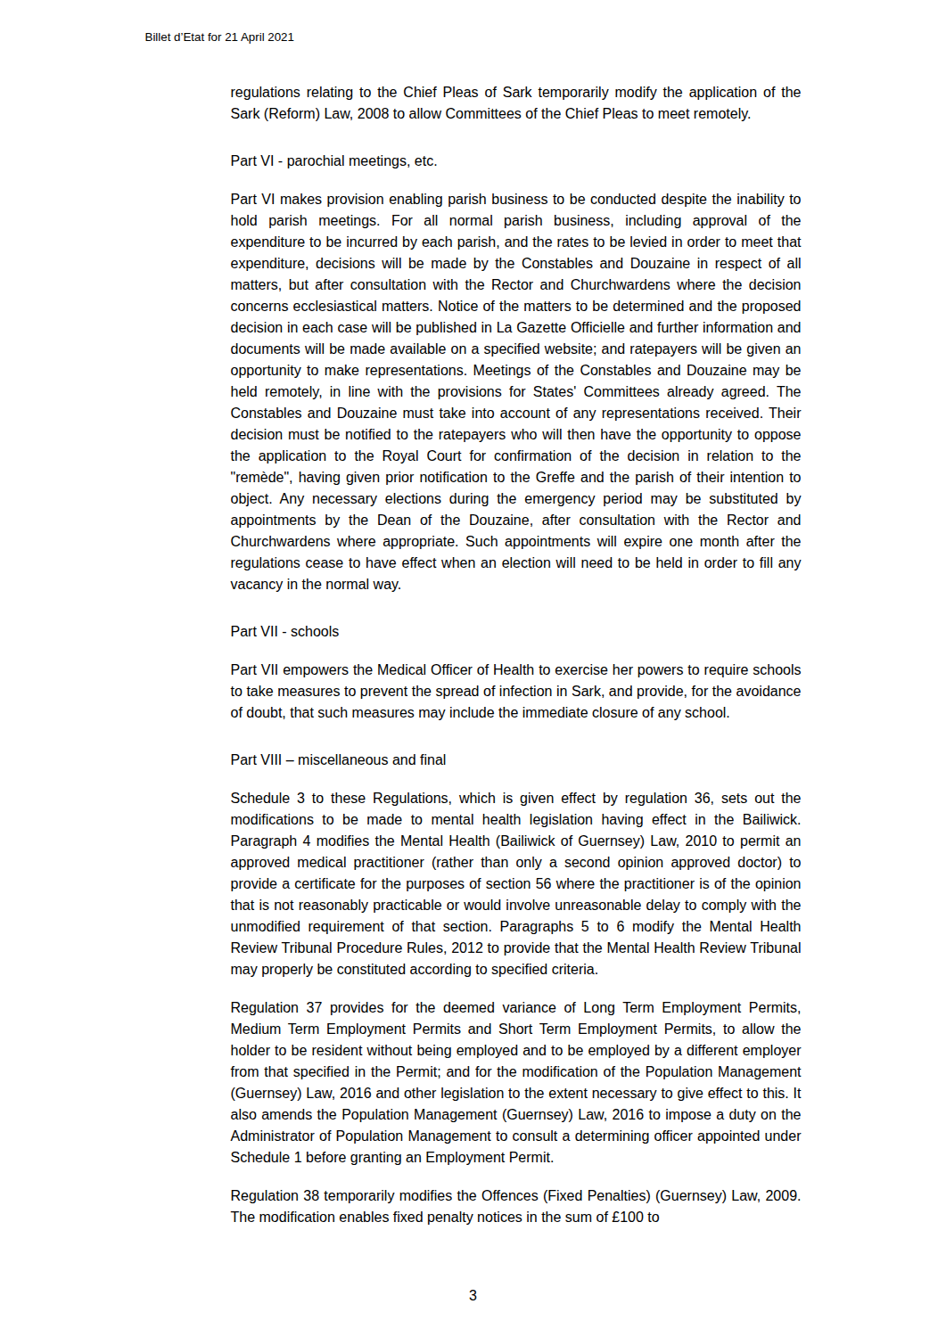Billet d’Etat for 21 April 2021
regulations relating to the Chief Pleas of Sark temporarily modify the application of the Sark (Reform) Law, 2008 to allow Committees of the Chief Pleas to meet remotely.
Part VI - parochial meetings, etc.
Part VI makes provision enabling parish business to be conducted despite the inability to hold parish meetings. For all normal parish business, including approval of the expenditure to be incurred by each parish, and the rates to be levied in order to meet that expenditure, decisions will be made by the Constables and Douzaine in respect of all matters, but after consultation with the Rector and Churchwardens where the decision concerns ecclesiastical matters. Notice of the matters to be determined and the proposed decision in each case will be published in La Gazette Officielle and further information and documents will be made available on a specified website; and ratepayers will be given an opportunity to make representations. Meetings of the Constables and Douzaine may be held remotely, in line with the provisions for States' Committees already agreed. The Constables and Douzaine must take into account of any representations received. Their decision must be notified to the ratepayers who will then have the opportunity to oppose the application to the Royal Court for confirmation of the decision in relation to the "remède", having given prior notification to the Greffe and the parish of their intention to object. Any necessary elections during the emergency period may be substituted by appointments by the Dean of the Douzaine, after consultation with the Rector and Churchwardens where appropriate. Such appointments will expire one month after the regulations cease to have effect when an election will need to be held in order to fill any vacancy in the normal way.
Part VII - schools
Part VII empowers the Medical Officer of Health to exercise her powers to require schools to take measures to prevent the spread of infection in Sark, and provide, for the avoidance of doubt, that such measures may include the immediate closure of any school.
Part VIII – miscellaneous and final
Schedule 3 to these Regulations, which is given effect by regulation 36, sets out the modifications to be made to mental health legislation having effect in the Bailiwick. Paragraph 4 modifies the Mental Health (Bailiwick of Guernsey) Law, 2010 to permit an approved medical practitioner (rather than only a second opinion approved doctor) to provide a certificate for the purposes of section 56 where the practitioner is of the opinion that is not reasonably practicable or would involve unreasonable delay to comply with the unmodified requirement of that section. Paragraphs 5 to 6 modify the Mental Health Review Tribunal Procedure Rules, 2012 to provide that the Mental Health Review Tribunal may properly be constituted according to specified criteria.
Regulation 37 provides for the deemed variance of Long Term Employment Permits, Medium Term Employment Permits and Short Term Employment Permits, to allow the holder to be resident without being employed and to be employed by a different employer from that specified in the Permit; and for the modification of the Population Management (Guernsey) Law, 2016 and other legislation to the extent necessary to give effect to this. It also amends the Population Management (Guernsey) Law, 2016 to impose a duty on the Administrator of Population Management to consult a determining officer appointed under Schedule 1 before granting an Employment Permit.
Regulation 38 temporarily modifies the Offences (Fixed Penalties) (Guernsey) Law, 2009. The modification enables fixed penalty notices in the sum of £100 to
3